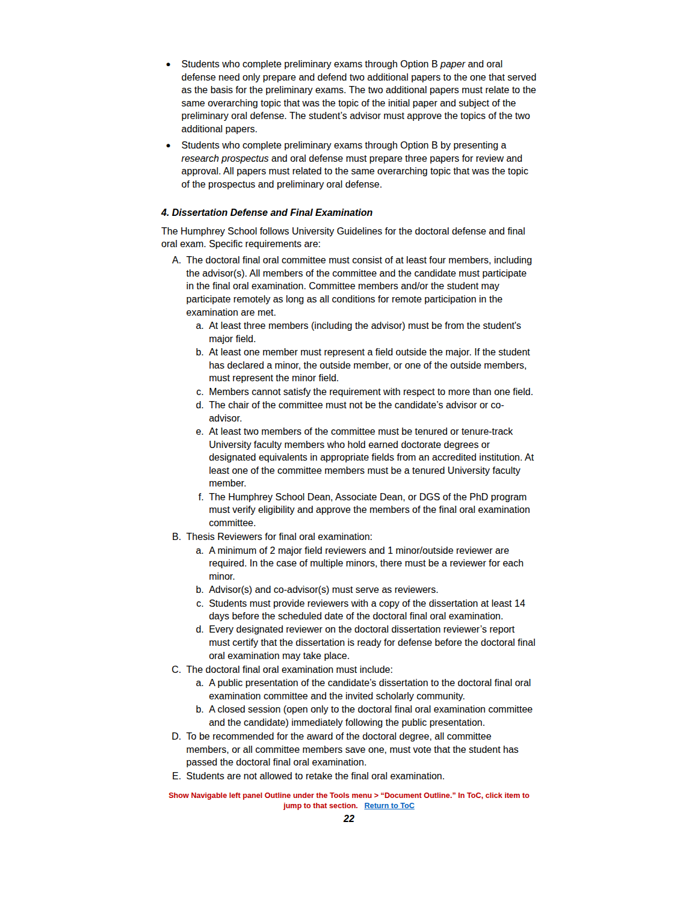Students who complete preliminary exams through Option B paper and oral defense need only prepare and defend two additional papers to the one that served as the basis for the preliminary exams. The two additional papers must relate to the same overarching topic that was the topic of the initial paper and subject of the preliminary oral defense. The student’s advisor must approve the topics of the two additional papers.
Students who complete preliminary exams through Option B by presenting a research prospectus and oral defense must prepare three papers for review and approval. All papers must related to the same overarching topic that was the topic of the prospectus and preliminary oral defense.
4. Dissertation Defense and Final Examination
The Humphrey School follows University Guidelines for the doctoral defense and final oral exam. Specific requirements are:
The doctoral final oral committee must consist of at least four members, including the advisor(s). All members of the committee and the candidate must participate in the final oral examination. Committee members and/or the student may participate remotely as long as all conditions for remote participation in the examination are met.
At least three members (including the advisor) must be from the student's major field.
At least one member must represent a field outside the major. If the student has declared a minor, the outside member, or one of the outside members, must represent the minor field.
Members cannot satisfy the requirement with respect to more than one field.
The chair of the committee must not be the candidate’s advisor or co-advisor.
At least two members of the committee must be tenured or tenure-track University faculty members who hold earned doctorate degrees or designated equivalents in appropriate fields from an accredited institution. At least one of the committee members must be a tenured University faculty member.
The Humphrey School Dean, Associate Dean, or DGS of the PhD program must verify eligibility and approve the members of the final oral examination committee.
Thesis Reviewers for final oral examination:
A minimum of 2 major field reviewers and 1 minor/outside reviewer are required. In the case of multiple minors, there must be a reviewer for each minor.
Advisor(s) and co-advisor(s) must serve as reviewers.
Students must provide reviewers with a copy of the dissertation at least 14 days before the scheduled date of the doctoral final oral examination.
Every designated reviewer on the doctoral dissertation reviewer’s report must certify that the dissertation is ready for defense before the doctoral final oral examination may take place.
The doctoral final oral examination must include:
A public presentation of the candidate’s dissertation to the doctoral final oral examination committee and the invited scholarly community.
A closed session (open only to the doctoral final oral examination committee and the candidate) immediately following the public presentation.
To be recommended for the award of the doctoral degree, all committee members, or all committee members save one, must vote that the student has passed the doctoral final oral examination.
Students are not allowed to retake the final oral examination.
Show Navigable left panel Outline under the Tools menu > “Document Outline.” In ToC, click item to jump to that section. Return to ToC
22